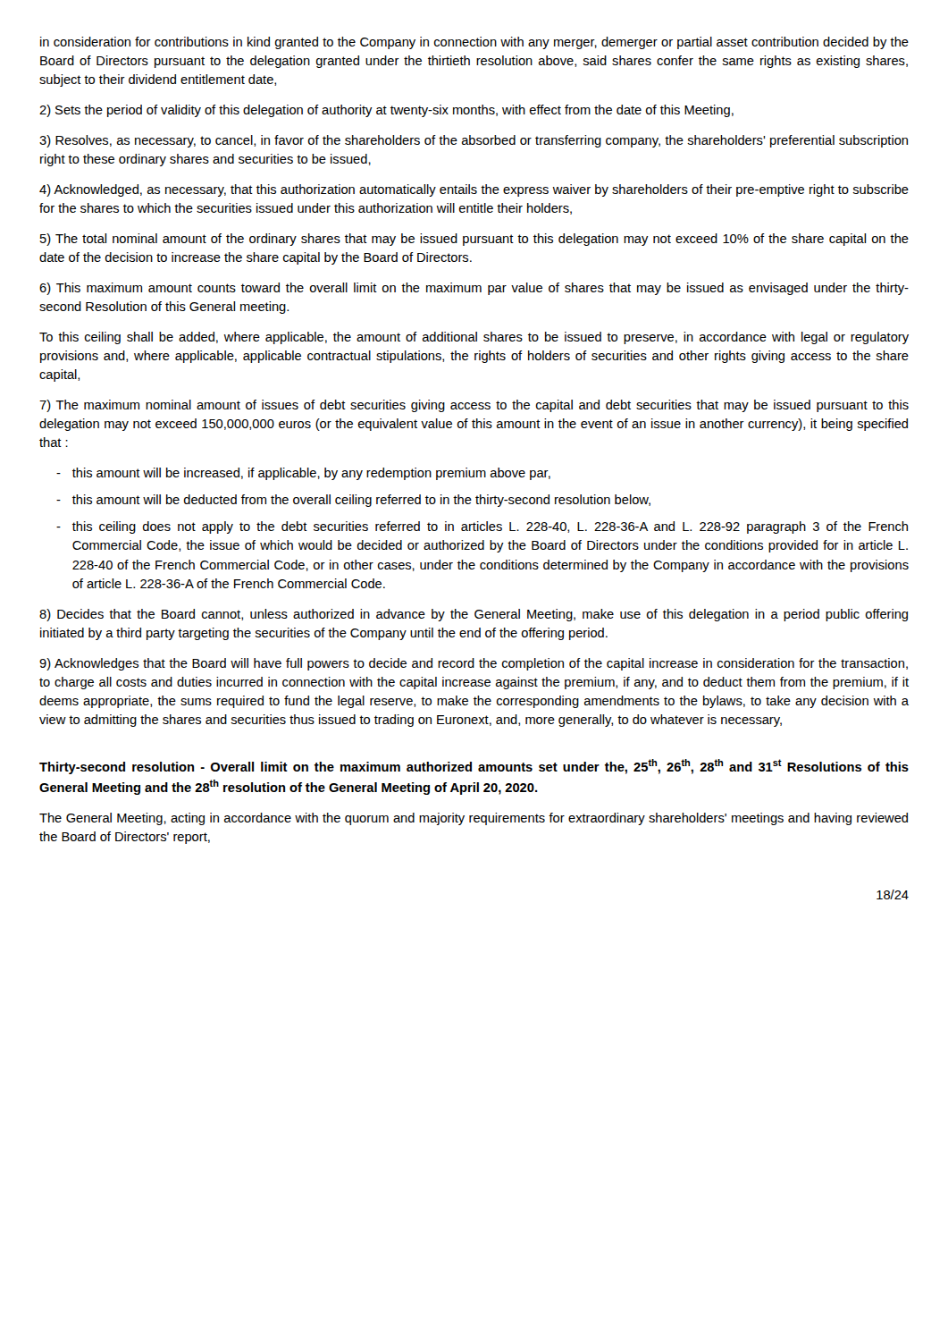in consideration for contributions in kind granted to the Company in connection with any merger, demerger or partial asset contribution decided by the Board of Directors pursuant to the delegation granted under the thirtieth resolution above, said shares confer the same rights as existing shares, subject to their dividend entitlement date,
2) Sets the period of validity of this delegation of authority at twenty-six months, with effect from the date of this Meeting,
3) Resolves, as necessary, to cancel, in favor of the shareholders of the absorbed or transferring company, the shareholders' preferential subscription right to these ordinary shares and securities to be issued,
4) Acknowledged, as necessary, that this authorization automatically entails the express waiver by shareholders of their pre-emptive right to subscribe for the shares to which the securities issued under this authorization will entitle their holders,
5) The total nominal amount of the ordinary shares that may be issued pursuant to this delegation may not exceed 10% of the share capital on the date of the decision to increase the share capital by the Board of Directors.
6) This maximum amount counts toward the overall limit on the maximum par value of shares that may be issued as envisaged under the thirty-second Resolution of this General meeting.
To this ceiling shall be added, where applicable, the amount of additional shares to be issued to preserve, in accordance with legal or regulatory provisions and, where applicable, applicable contractual stipulations, the rights of holders of securities and other rights giving access to the share capital,
7) The maximum nominal amount of issues of debt securities giving access to the capital and debt securities that may be issued pursuant to this delegation may not exceed 150,000,000 euros (or the equivalent value of this amount in the event of an issue in another currency), it being specified that :
this amount will be increased, if applicable, by any redemption premium above par,
this amount will be deducted from the overall ceiling referred to in the thirty-second resolution below,
this ceiling does not apply to the debt securities referred to in articles L. 228-40, L. 228-36-A and L. 228-92 paragraph 3 of the French Commercial Code, the issue of which would be decided or authorized by the Board of Directors under the conditions provided for in article L. 228-40 of the French Commercial Code, or in other cases, under the conditions determined by the Company in accordance with the provisions of article L. 228-36-A of the French Commercial Code.
8) Decides that the Board cannot, unless authorized in advance by the General Meeting, make use of this delegation in a period public offering initiated by a third party targeting the securities of the Company until the end of the offering period.
9) Acknowledges that the Board will have full powers to decide and record the completion of the capital increase in consideration for the transaction, to charge all costs and duties incurred in connection with the capital increase against the premium, if any, and to deduct them from the premium, if it deems appropriate, the sums required to fund the legal reserve, to make the corresponding amendments to the bylaws, to take any decision with a view to admitting the shares and securities thus issued to trading on Euronext, and, more generally, to do whatever is necessary,
Thirty-second resolution - Overall limit on the maximum authorized amounts set under the, 25th, 26th, 28th and 31st Resolutions of this General Meeting and the 28th resolution of the General Meeting of April 20, 2020.
The General Meeting, acting in accordance with the quorum and majority requirements for extraordinary shareholders' meetings and having reviewed the Board of Directors' report,
18/24